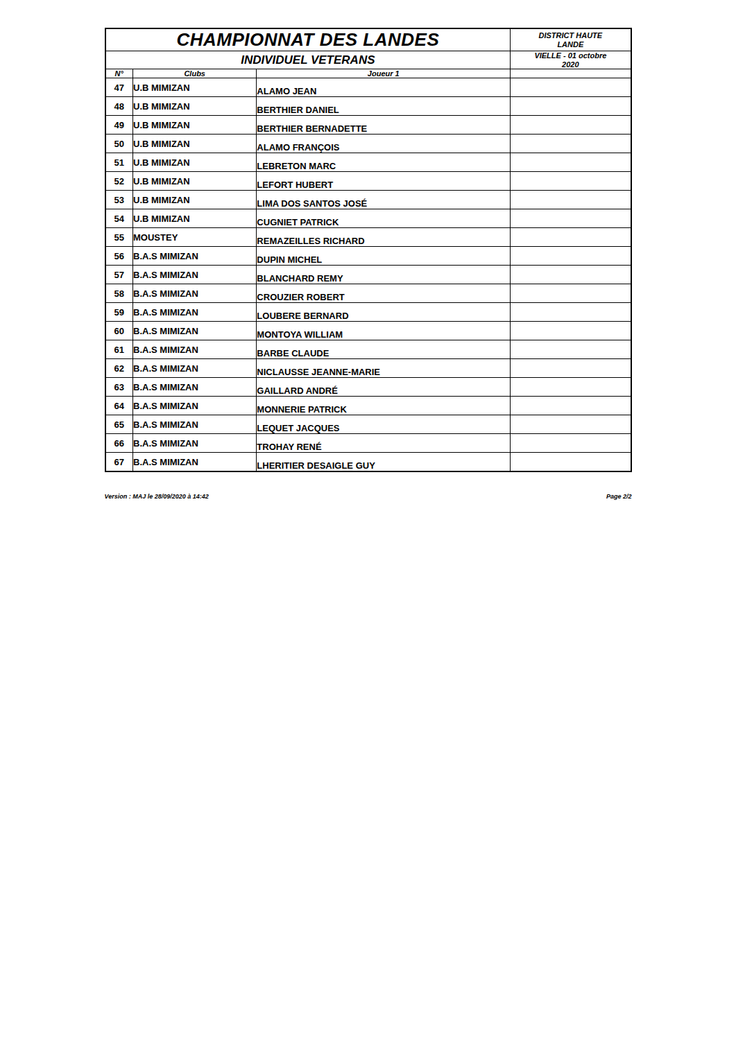| CHAMPIONNAT DES LANDES | DISTRICT HAUTE LANDE |
| INDIVIDUEL VETERANS | VIELLE - 01 octobre 2020 |
| N° | Clubs | Joueur 1 | |
| 47 | U.B MIMIZAN | ALAMO JEAN | |
| 48 | U.B MIMIZAN | BERTHIER DANIEL | |
| 49 | U.B MIMIZAN | BERTHIER BERNADETTE | |
| 50 | U.B MIMIZAN | ALAMO FRANÇOIS | |
| 51 | U.B MIMIZAN | LEBRETON MARC | |
| 52 | U.B MIMIZAN | LEFORT HUBERT | |
| 53 | U.B MIMIZAN | LIMA DOS SANTOS JOSÉ | |
| 54 | U.B MIMIZAN | CUGNIET PATRICK | |
| 55 | MOUSTEY | REMAZEILLES RICHARD | |
| 56 | B.A.S MIMIZAN | DUPIN MICHEL | |
| 57 | B.A.S MIMIZAN | BLANCHARD REMY | |
| 58 | B.A.S MIMIZAN | CROUZIER ROBERT | |
| 59 | B.A.S MIMIZAN | LOUBERE BERNARD | |
| 60 | B.A.S MIMIZAN | MONTOYA WILLIAM | |
| 61 | B.A.S MIMIZAN | BARBE CLAUDE | |
| 62 | B.A.S MIMIZAN | NICLAUSSE JEANNE-MARIE | |
| 63 | B.A.S MIMIZAN | GAILLARD ANDRÉ | |
| 64 | B.A.S MIMIZAN | MONNERIE PATRICK | |
| 65 | B.A.S MIMIZAN | LEQUET JACQUES | |
| 66 | B.A.S MIMIZAN | TROHAY RENÉ | |
| 67 | B.A.S MIMIZAN | LHERITIER DESAIGLE GUY | |
Version : MAJ le 28/09/2020 à 14:42
Page 2/2